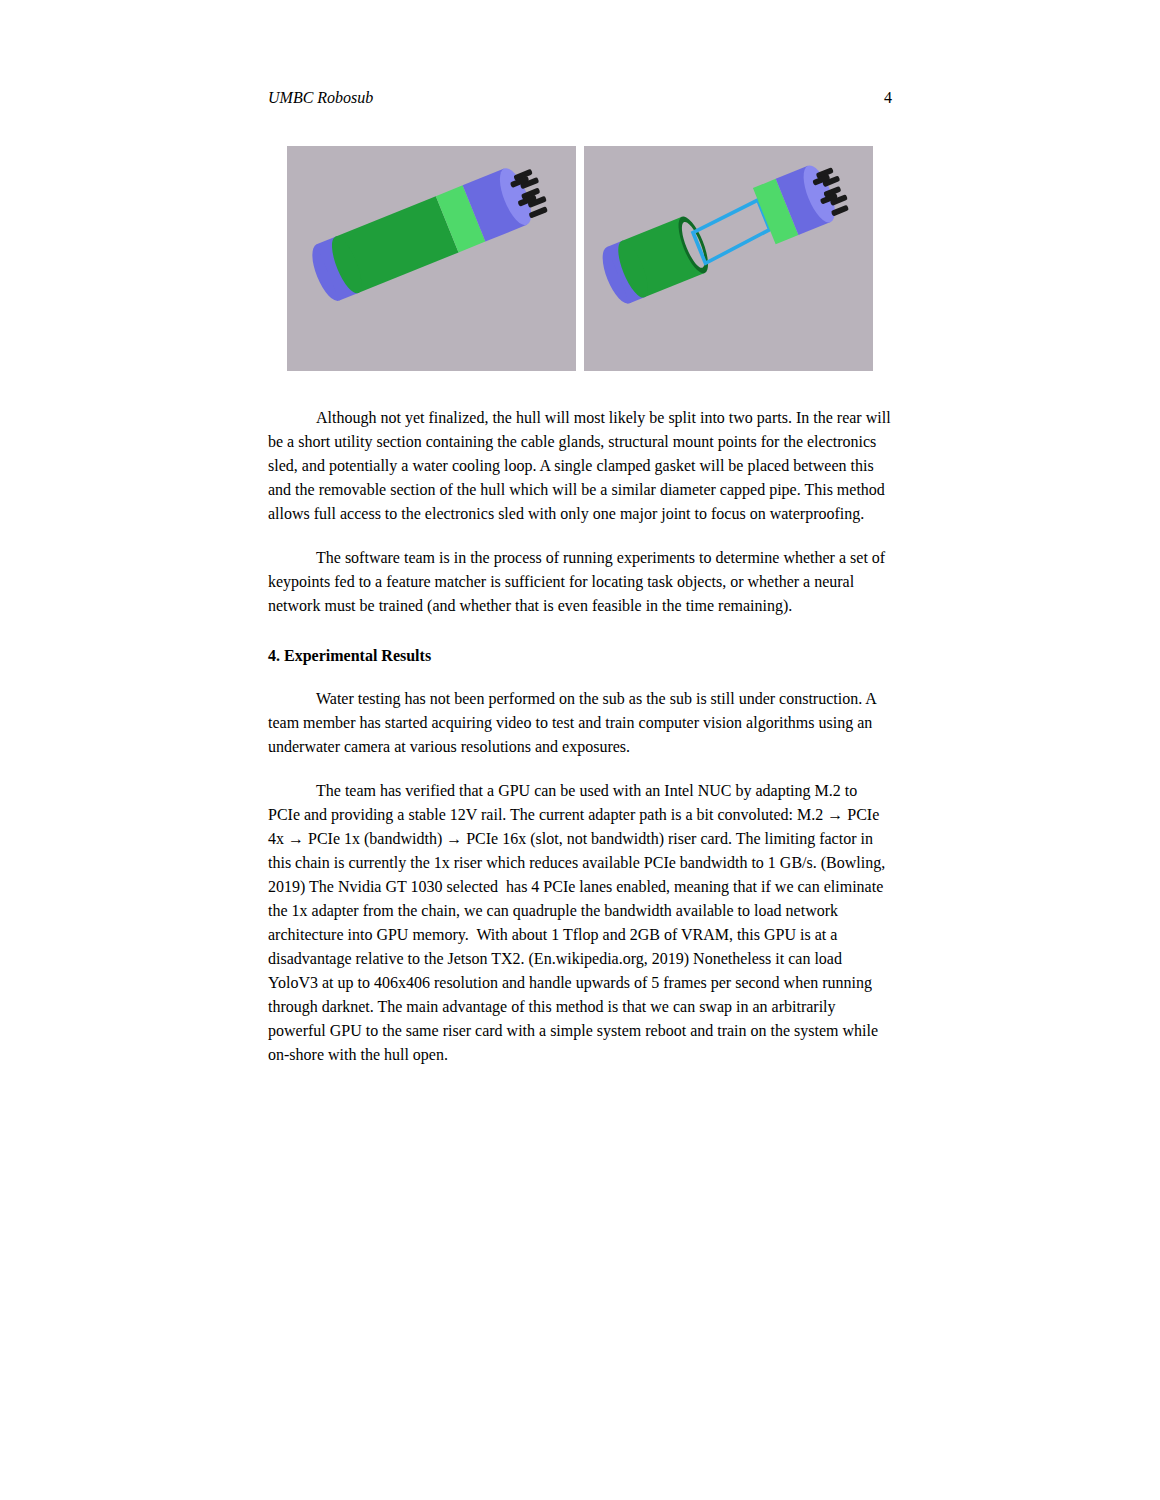UMBC Robosub 4
Although not yet finalized, the hull will most likely be split into two parts. In the rear will be a short utility section containing the cable glands, structural mount points for the electronics sled, and potentially a water cooling loop. A single clamped gasket will be placed between this and the removable section of the hull which will be a similar diameter capped pipe. This method allows full access to the electronics sled with only one major joint to focus on waterproofing.
The software team is in the process of running experiments to determine whether a set of keypoints fed to a feature matcher is sufficient for locating task objects, or whether a neural network must be trained (and whether that is even feasible in the time remaining).
4. Experimental Results
Water testing has not been performed on the sub as the sub is still under construction. A team member has started acquiring video to test and train computer vision algorithms using an underwater camera at various resolutions and exposures.
The team has verified that a GPU can be used with an Intel NUC by adapting M.2 to PCIe and providing a stable 12V rail. The current adapter path is a bit convoluted: M.2 → PCIe 4x → PCIe 1x (bandwidth) → PCIe 16x (slot, not bandwidth) riser card. The limiting factor in this chain is currently the 1x riser which reduces available PCIe bandwidth to 1 GB/s. (Bowling, 2019) The Nvidia GT 1030 selected has 4 PCIe lanes enabled, meaning that if we can eliminate the 1x adapter from the chain, we can quadruple the bandwidth available to load network architecture into GPU memory. With about 1 Tflop and 2GB of VRAM, this GPU is at a disadvantage relative to the Jetson TX2. (En.wikipedia.org, 2019) Nonetheless it can load YoloV3 at up to 406x406 resolution and handle upwards of 5 frames per second when running through darknet. The main advantage of this method is that we can swap in an arbitrarily powerful GPU to the same riser card with a simple system reboot and train on the system while on-shore with the hull open.